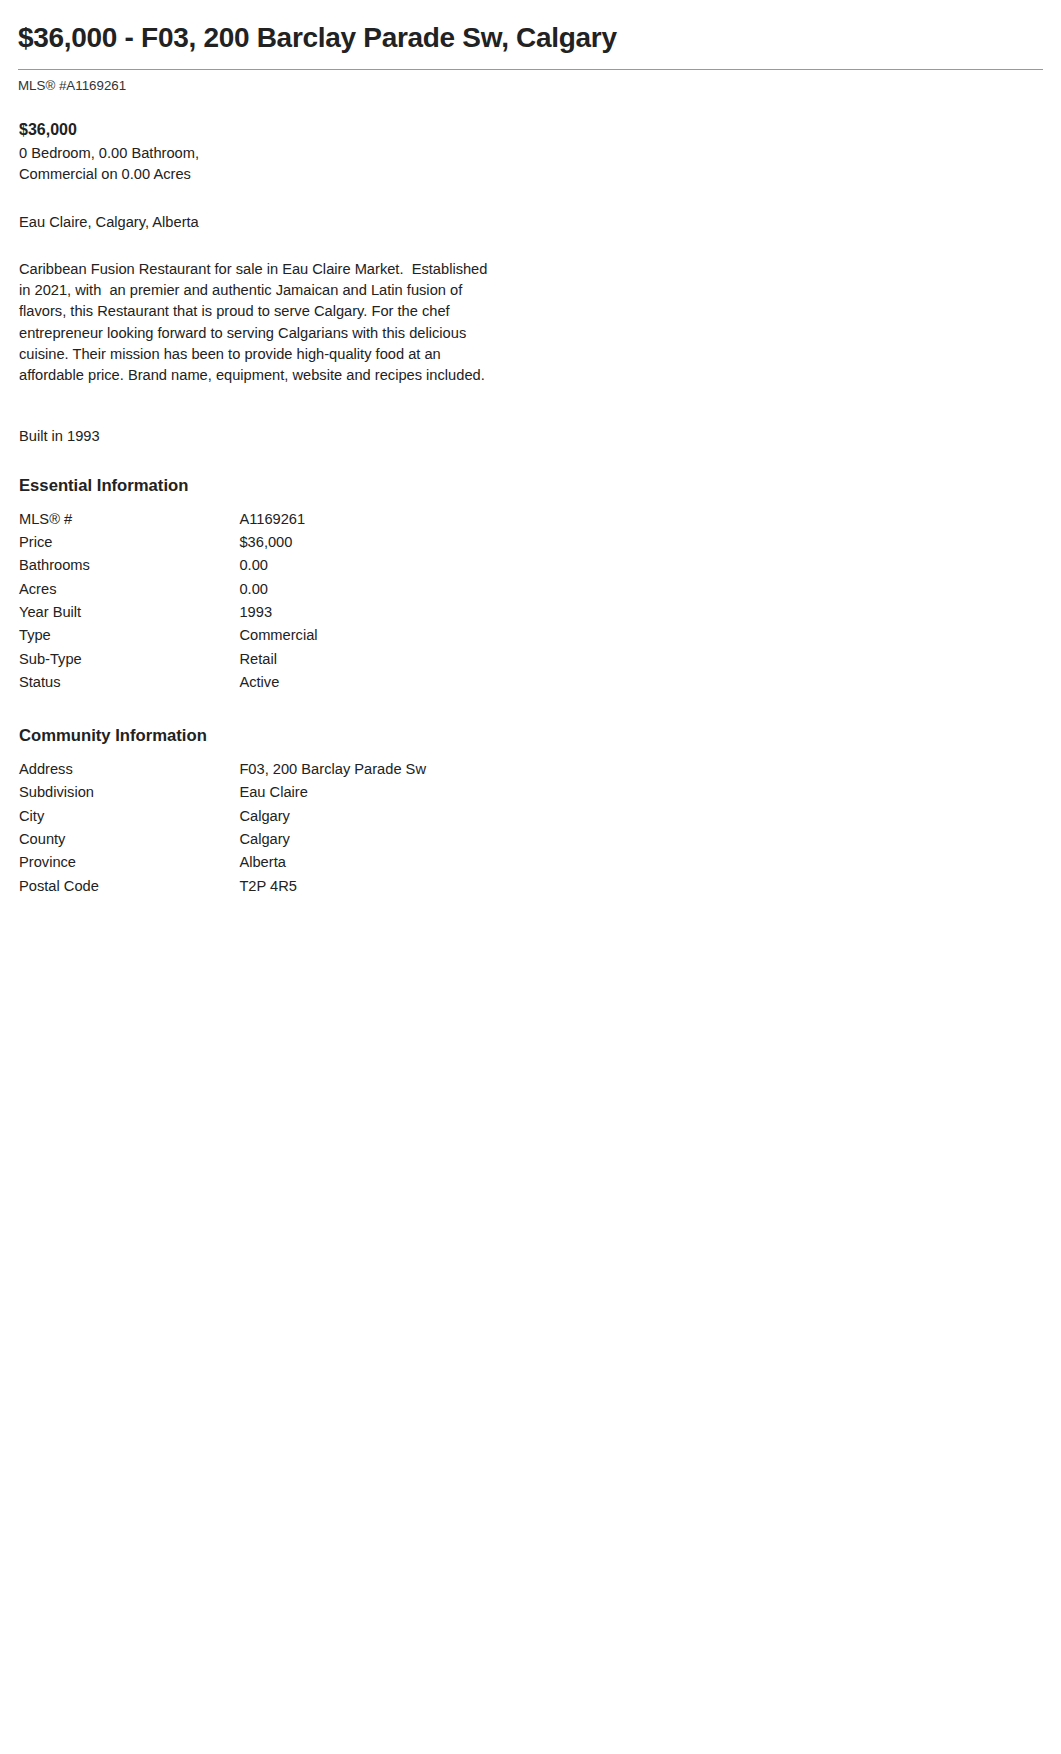$36,000 - F03, 200 Barclay Parade Sw, Calgary
MLS® #A1169261
| $36,000 0 Bedroom, 0.00 Bathroom, Commercial on 0.00 Acres Eau Claire, Calgary, Alberta Caribbean Fusion Restaurant for sale in Eau Claire Market. Established in 2021, with an premier and authentic Jamaican and Latin fusion of flavors, this Restaurant that is proud to serve Calgary. For the chef entrepreneur looking forward to serving Calgarians with this delicious cuisine. Their mission has been to provide high-quality food at an affordable price. Brand name, equipment, website and recipes included. Built in 1993 Essential Information / MLS® # / A1169261 / / Price / $36,000 / / Bathrooms / 0.00 / / Acres / 0.00 / / Year Built / 1993 / / Type / Commercial / / Sub-Type / Retail / / Status / Active / Community Information / Address / F03, 200 Barclay Parade Sw / / Subdivision / Eau Claire / / City / Calgary / / County / Calgary / / Province / Alberta / / Postal Code / T2P 4R5 / | |